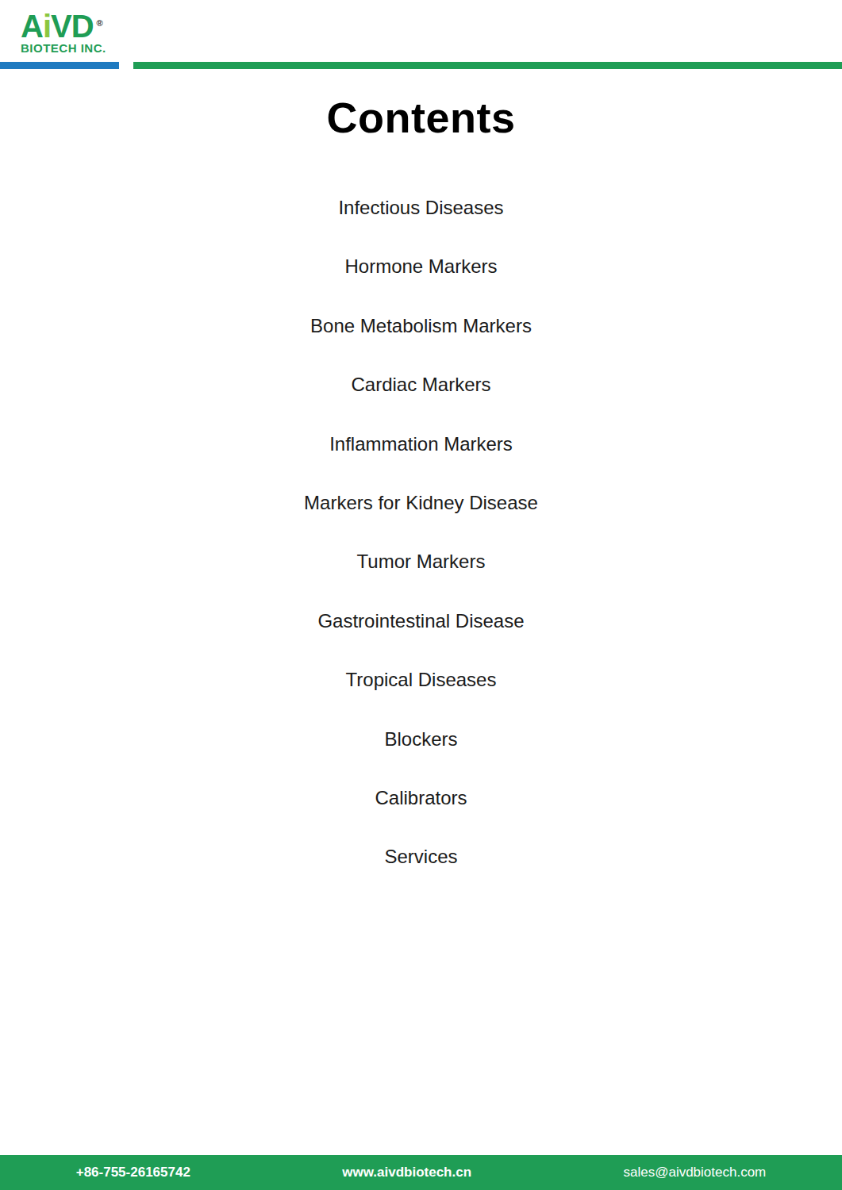AiVD®
BIOTECH INC.
Contents
Infectious Diseases
Hormone Markers
Bone Metabolism Markers
Cardiac Markers
Inflammation Markers
Markers for Kidney Disease
Tumor Markers
Gastrointestinal Disease
Tropical Diseases
Blockers
Calibrators
Services
+86-755-26165742 www.aivdbiotech.cn sales@aivdbiotech.com